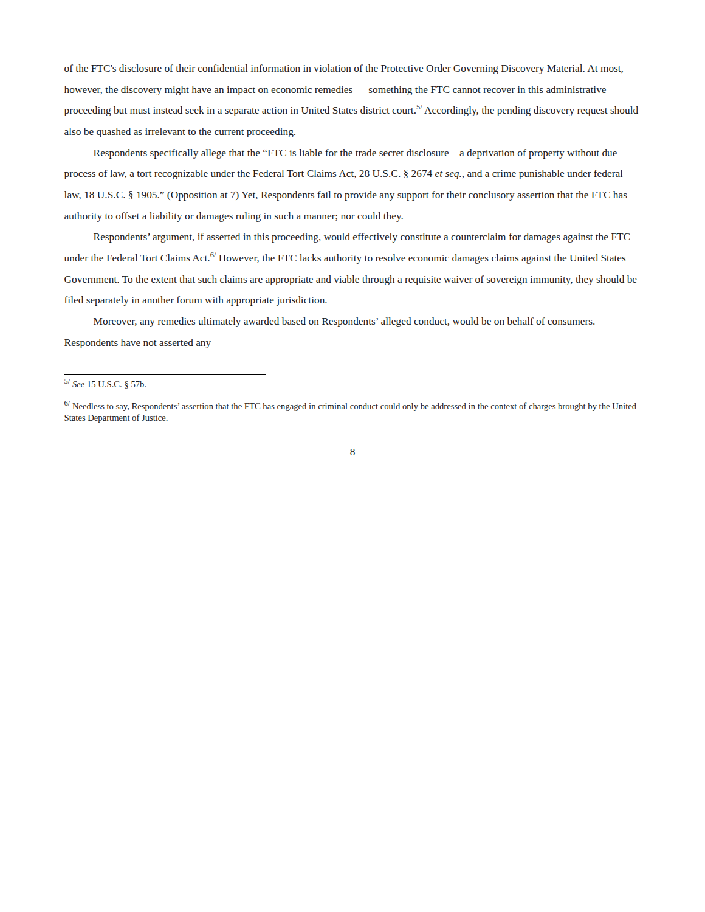of the FTC's disclosure of their confidential information in violation of the Protective Order Governing Discovery Material. At most, however, the discovery might have an impact on economic remedies — something the FTC cannot recover in this administrative proceeding but must instead seek in a separate action in United States district court.5/ Accordingly, the pending discovery request should also be quashed as irrelevant to the current proceeding.
Respondents specifically allege that the “FTC is liable for the trade secret disclosure—a deprivation of property without due process of law, a tort recognizable under the Federal Tort Claims Act, 28 U.S.C. § 2674 et seq., and a crime punishable under federal law, 18 U.S.C. § 1905.” (Opposition at 7) Yet, Respondents fail to provide any support for their conclusory assertion that the FTC has authority to offset a liability or damages ruling in such a manner; nor could they.
Respondents’ argument, if asserted in this proceeding, would effectively constitute a counterclaim for damages against the FTC under the Federal Tort Claims Act.6/ However, the FTC lacks authority to resolve economic damages claims against the United States Government. To the extent that such claims are appropriate and viable through a requisite waiver of sovereign immunity, they should be filed separately in another forum with appropriate jurisdiction.
Moreover, any remedies ultimately awarded based on Respondents’ alleged conduct, would be on behalf of consumers. Respondents have not asserted any
5/ See 15 U.S.C. § 57b.
6/ Needless to say, Respondents’ assertion that the FTC has engaged in criminal conduct could only be addressed in the context of charges brought by the United States Department of Justice.
8